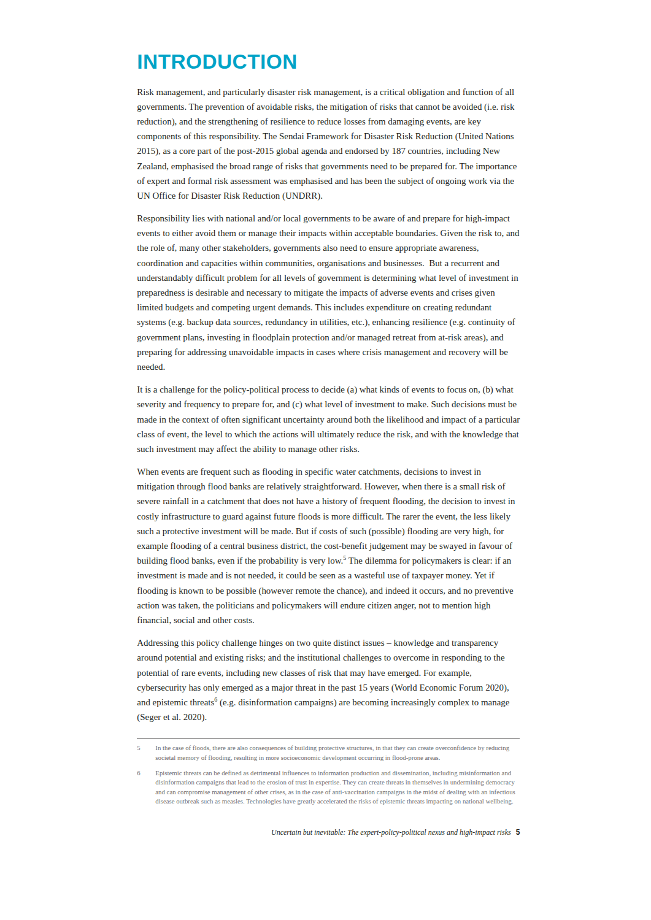INTRODUCTION
Risk management, and particularly disaster risk management, is a critical obligation and function of all governments. The prevention of avoidable risks, the mitigation of risks that cannot be avoided (i.e. risk reduction), and the strengthening of resilience to reduce losses from damaging events, are key components of this responsibility. The Sendai Framework for Disaster Risk Reduction (United Nations 2015), as a core part of the post-2015 global agenda and endorsed by 187 countries, including New Zealand, emphasised the broad range of risks that governments need to be prepared for. The importance of expert and formal risk assessment was emphasised and has been the subject of ongoing work via the UN Office for Disaster Risk Reduction (UNDRR).
Responsibility lies with national and/or local governments to be aware of and prepare for high-impact events to either avoid them or manage their impacts within acceptable boundaries. Given the risk to, and the role of, many other stakeholders, governments also need to ensure appropriate awareness, coordination and capacities within communities, organisations and businesses. But a recurrent and understandably difficult problem for all levels of government is determining what level of investment in preparedness is desirable and necessary to mitigate the impacts of adverse events and crises given limited budgets and competing urgent demands. This includes expenditure on creating redundant systems (e.g. backup data sources, redundancy in utilities, etc.), enhancing resilience (e.g. continuity of government plans, investing in floodplain protection and/or managed retreat from at-risk areas), and preparing for addressing unavoidable impacts in cases where crisis management and recovery will be needed.
It is a challenge for the policy-political process to decide (a) what kinds of events to focus on, (b) what severity and frequency to prepare for, and (c) what level of investment to make. Such decisions must be made in the context of often significant uncertainty around both the likelihood and impact of a particular class of event, the level to which the actions will ultimately reduce the risk, and with the knowledge that such investment may affect the ability to manage other risks.
When events are frequent such as flooding in specific water catchments, decisions to invest in mitigation through flood banks are relatively straightforward. However, when there is a small risk of severe rainfall in a catchment that does not have a history of frequent flooding, the decision to invest in costly infrastructure to guard against future floods is more difficult. The rarer the event, the less likely such a protective investment will be made. But if costs of such (possible) flooding are very high, for example flooding of a central business district, the cost-benefit judgement may be swayed in favour of building flood banks, even if the probability is very low.5 The dilemma for policymakers is clear: if an investment is made and is not needed, it could be seen as a wasteful use of taxpayer money. Yet if flooding is known to be possible (however remote the chance), and indeed it occurs, and no preventive action was taken, the politicians and policymakers will endure citizen anger, not to mention high financial, social and other costs.
Addressing this policy challenge hinges on two quite distinct issues – knowledge and transparency around potential and existing risks; and the institutional challenges to overcome in responding to the potential of rare events, including new classes of risk that may have emerged. For example, cybersecurity has only emerged as a major threat in the past 15 years (World Economic Forum 2020), and epistemic threats6 (e.g. disinformation campaigns) are becoming increasingly complex to manage (Seger et al. 2020).
| 5 | In the case of floods, there are also consequences of building protective structures, in that they can create overconfidence by reducing societal memory of flooding, resulting in more socioeconomic development occurring in flood-prone areas. |
| 6 | Epistemic threats can be defined as detrimental influences to information production and dissemination, including misinformation and disinformation campaigns that lead to the erosion of trust in expertise. They can create threats in themselves in undermining democracy and can compromise management of other crises, as in the case of anti-vaccination campaigns in the midst of dealing with an infectious disease outbreak such as measles. Technologies have greatly accelerated the risks of epistemic threats impacting on national wellbeing. |
Uncertain but inevitable: The expert-policy-political nexus and high-impact risks5